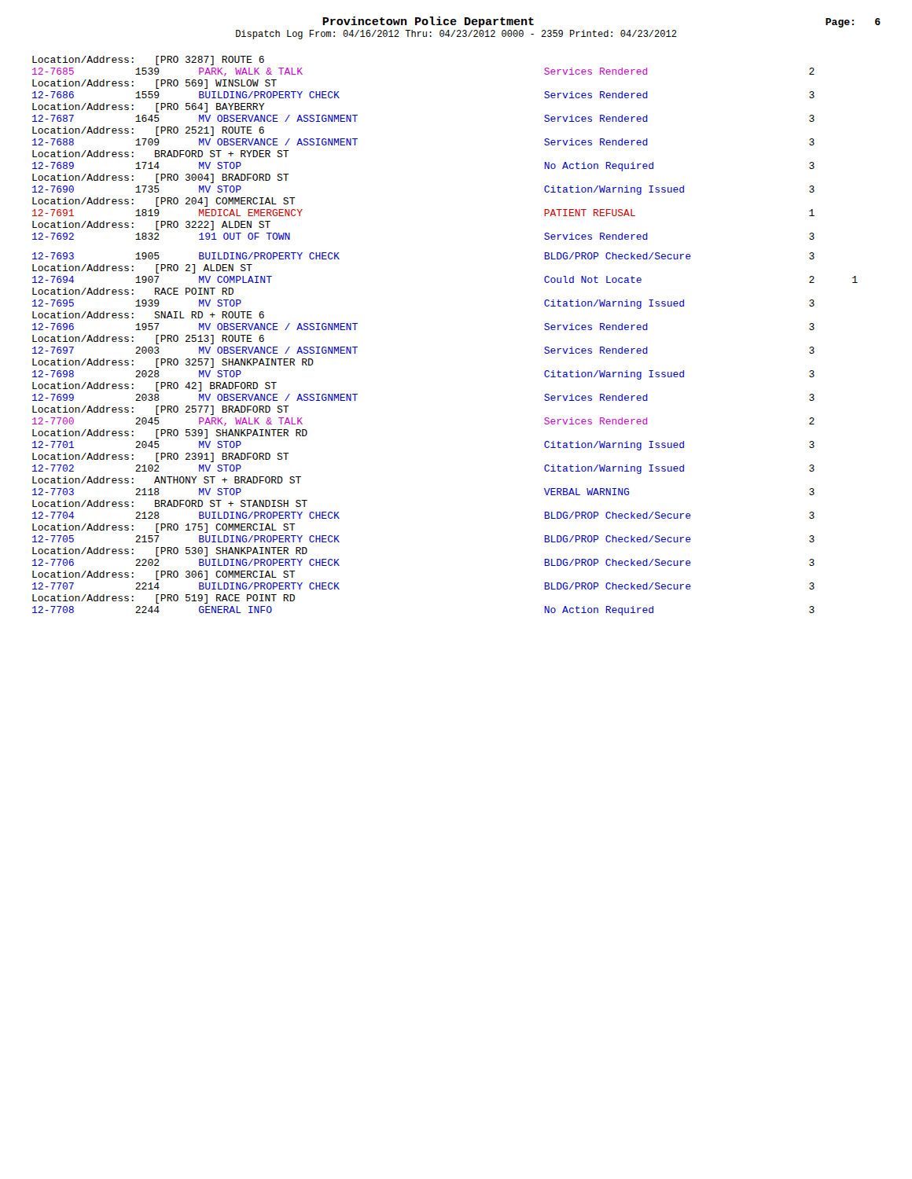Provincetown Police Department
Page: 6
Dispatch Log From: 04/16/2012 Thru: 04/23/2012 0000 - 2359 Printed: 04/23/2012
| Location/Address: [PRO 3287] ROUTE 6 |
| 12-7685 | 1539 | PARK, WALK & TALK | Services Rendered | 2 |
| Location/Address: [PRO 569] WINSLOW ST |
| 12-7686 | 1559 | BUILDING/PROPERTY CHECK | Services Rendered | 3 |
| Location/Address: [PRO 564] BAYBERRY |
| 12-7687 | 1645 | MV OBSERVANCE / ASSIGNMENT | Services Rendered | 3 |
| Location/Address: [PRO 2521] ROUTE 6 |
| 12-7688 | 1709 | MV OBSERVANCE / ASSIGNMENT | Services Rendered | 3 |
| Location/Address: BRADFORD ST + RYDER ST |
| 12-7689 | 1714 | MV STOP | No Action Required | 3 |
| Location/Address: [PRO 3004] BRADFORD ST |
| 12-7690 | 1735 | MV STOP | Citation/Warning Issued | 3 |
| Location/Address: [PRO 204] COMMERCIAL ST |
| 12-7691 | 1819 | MEDICAL EMERGENCY | PATIENT REFUSAL | 1 |
| Location/Address: [PRO 3222] ALDEN ST |
| 12-7692 | 1832 | 191 OUT OF TOWN | Services Rendered | 3 |
| 12-7693 | 1905 | BUILDING/PROPERTY CHECK | BLDG/PROP Checked/Secure | 3 |
| Location/Address: [PRO 2] ALDEN ST |
| 12-7694 | 1907 | MV COMPLAINT | Could Not Locate | 2 1 |
| Location/Address: RACE POINT RD |
| 12-7695 | 1939 | MV STOP | Citation/Warning Issued | 3 |
| Location/Address: SNAIL RD + ROUTE 6 |
| 12-7696 | 1957 | MV OBSERVANCE / ASSIGNMENT | Services Rendered | 3 |
| Location/Address: [PRO 2513] ROUTE 6 |
| 12-7697 | 2003 | MV OBSERVANCE / ASSIGNMENT | Services Rendered | 3 |
| Location/Address: [PRO 3257] SHANKPAINTER RD |
| 12-7698 | 2028 | MV STOP | Citation/Warning Issued | 3 |
| Location/Address: [PRO 42] BRADFORD ST |
| 12-7699 | 2038 | MV OBSERVANCE / ASSIGNMENT | Services Rendered | 3 |
| Location/Address: [PRO 2577] BRADFORD ST |
| 12-7700 | 2045 | PARK, WALK & TALK | Services Rendered | 2 |
| Location/Address: [PRO 539] SHANKPAINTER RD |
| 12-7701 | 2045 | MV STOP | Citation/Warning Issued | 3 |
| Location/Address: [PRO 2391] BRADFORD ST |
| 12-7702 | 2102 | MV STOP | Citation/Warning Issued | 3 |
| Location/Address: ANTHONY ST + BRADFORD ST |
| 12-7703 | 2118 | MV STOP | VERBAL WARNING | 3 |
| Location/Address: BRADFORD ST + STANDISH ST |
| 12-7704 | 2128 | BUILDING/PROPERTY CHECK | BLDG/PROP Checked/Secure | 3 |
| Location/Address: [PRO 175] COMMERCIAL ST |
| 12-7705 | 2157 | BUILDING/PROPERTY CHECK | BLDG/PROP Checked/Secure | 3 |
| Location/Address: [PRO 530] SHANKPAINTER RD |
| 12-7706 | 2202 | BUILDING/PROPERTY CHECK | BLDG/PROP Checked/Secure | 3 |
| Location/Address: [PRO 306] COMMERCIAL ST |
| 12-7707 | 2214 | BUILDING/PROPERTY CHECK | BLDG/PROP Checked/Secure | 3 |
| Location/Address: [PRO 519] RACE POINT RD |
| 12-7708 | 2244 | GENERAL INFO | No Action Required | 3 |